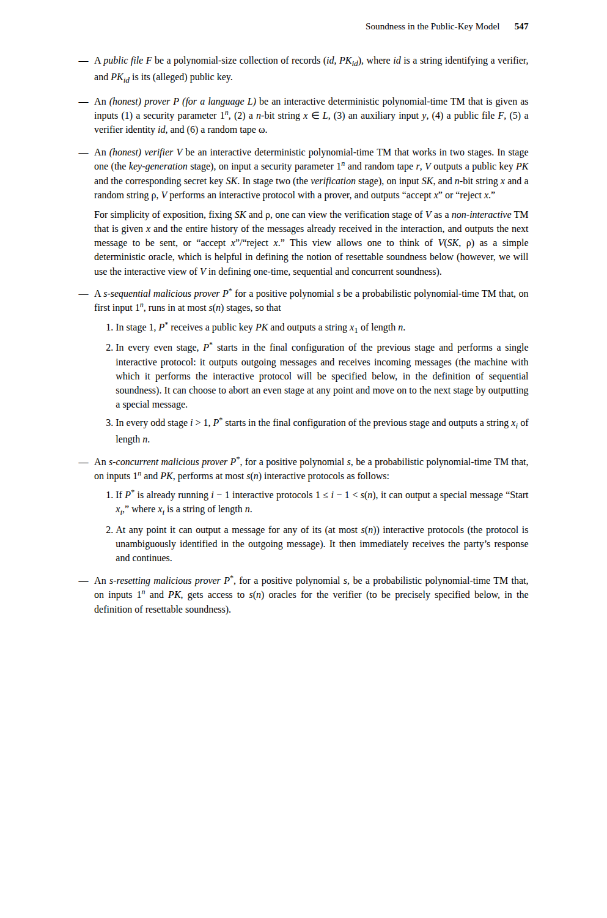Soundness in the Public-Key Model 547
A public file F be a polynomial-size collection of records (id, PKid), where id is a string identifying a verifier, and PKid is its (alleged) public key.
An (honest) prover P (for a language L) be an interactive deterministic polynomial-time TM that is given as inputs (1) a security parameter 1n, (2) a n-bit string x ∈ L, (3) an auxiliary input y, (4) a public file F, (5) a verifier identity id, and (6) a random tape ω.
An (honest) verifier V be an interactive deterministic polynomial-time TM that works in two stages. In stage one (the key-generation stage), on input a security parameter 1n and random tape r, V outputs a public key PK and the corresponding secret key SK. In stage two (the verification stage), on input SK, and n-bit string x and a random string ρ, V performs an interactive protocol with a prover, and outputs “accept x” or “reject x.”
For simplicity of exposition, fixing SK and ρ, one can view the verification stage of V as a non-interactive TM that is given x and the entire history of the messages already received in the interaction, and outputs the next message to be sent, or “accept x”/“reject x.” This view allows one to think of V(SK, ρ) as a simple deterministic oracle, which is helpful in defining the notion of resettable soundness below (however, we will use the interactive view of V in defining one-time, sequential and concurrent soundness).
A s-sequential malicious prover P* for a positive polynomial s be a probabilistic polynomial-time TM that, on first input 1n, runs in at most s(n) stages, so that
In stage 1, P* receives a public key PK and outputs a string x1 of length n.
In every even stage, P* starts in the final configuration of the previous stage and performs a single interactive protocol: it outputs outgoing messages and receives incoming messages (the machine with which it performs the interactive protocol will be specified below, in the definition of sequential soundness). It can choose to abort an even stage at any point and move on to the next stage by outputting a special message.
In every odd stage i > 1, P* starts in the final configuration of the previous stage and outputs a string xi of length n.
An s-concurrent malicious prover P*, for a positive polynomial s, be a probabilistic polynomial-time TM that, on inputs 1n and PK, performs at most s(n) interactive protocols as follows:
If P* is already running i − 1 interactive protocols 1 ≤ i − 1 < s(n), it can output a special message “Start xi,” where xi is a string of length n.
At any point it can output a message for any of its (at most s(n)) interactive protocols (the protocol is unambiguously identified in the outgoing message). It then immediately receives the party’s response and continues.
An s-resetting malicious prover P*, for a positive polynomial s, be a probabilistic polynomial-time TM that, on inputs 1n and PK, gets access to s(n) oracles for the verifier (to be precisely specified below, in the definition of resettable soundness).